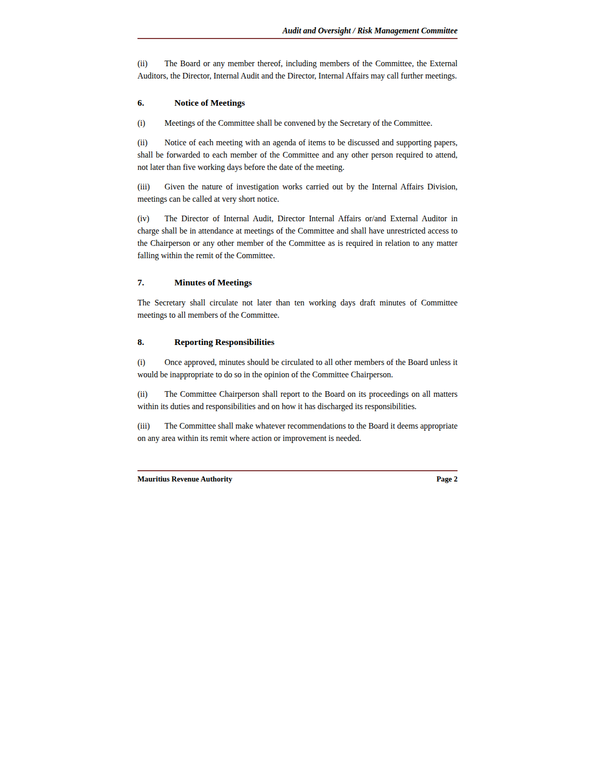Audit and Oversight / Risk Management Committee
(ii) The Board or any member thereof, including members of the Committee, the External Auditors, the Director, Internal Audit and the Director, Internal Affairs may call further meetings.
6. Notice of Meetings
(i) Meetings of the Committee shall be convened by the Secretary of the Committee.
(ii) Notice of each meeting with an agenda of items to be discussed and supporting papers, shall be forwarded to each member of the Committee and any other person required to attend, not later than five working days before the date of the meeting.
(iii) Given the nature of investigation works carried out by the Internal Affairs Division, meetings can be called at very short notice.
(iv) The Director of Internal Audit, Director Internal Affairs or/and External Auditor in charge shall be in attendance at meetings of the Committee and shall have unrestricted access to the Chairperson or any other member of the Committee as is required in relation to any matter falling within the remit of the Committee.
7. Minutes of Meetings
The Secretary shall circulate not later than ten working days draft minutes of Committee meetings to all members of the Committee.
8. Reporting Responsibilities
(i) Once approved, minutes should be circulated to all other members of the Board unless it would be inappropriate to do so in the opinion of the Committee Chairperson.
(ii) The Committee Chairperson shall report to the Board on its proceedings on all matters within its duties and responsibilities and on how it has discharged its responsibilities.
(iii) The Committee shall make whatever recommendations to the Board it deems appropriate on any area within its remit where action or improvement is needed.
Mauritius Revenue Authority Page 2